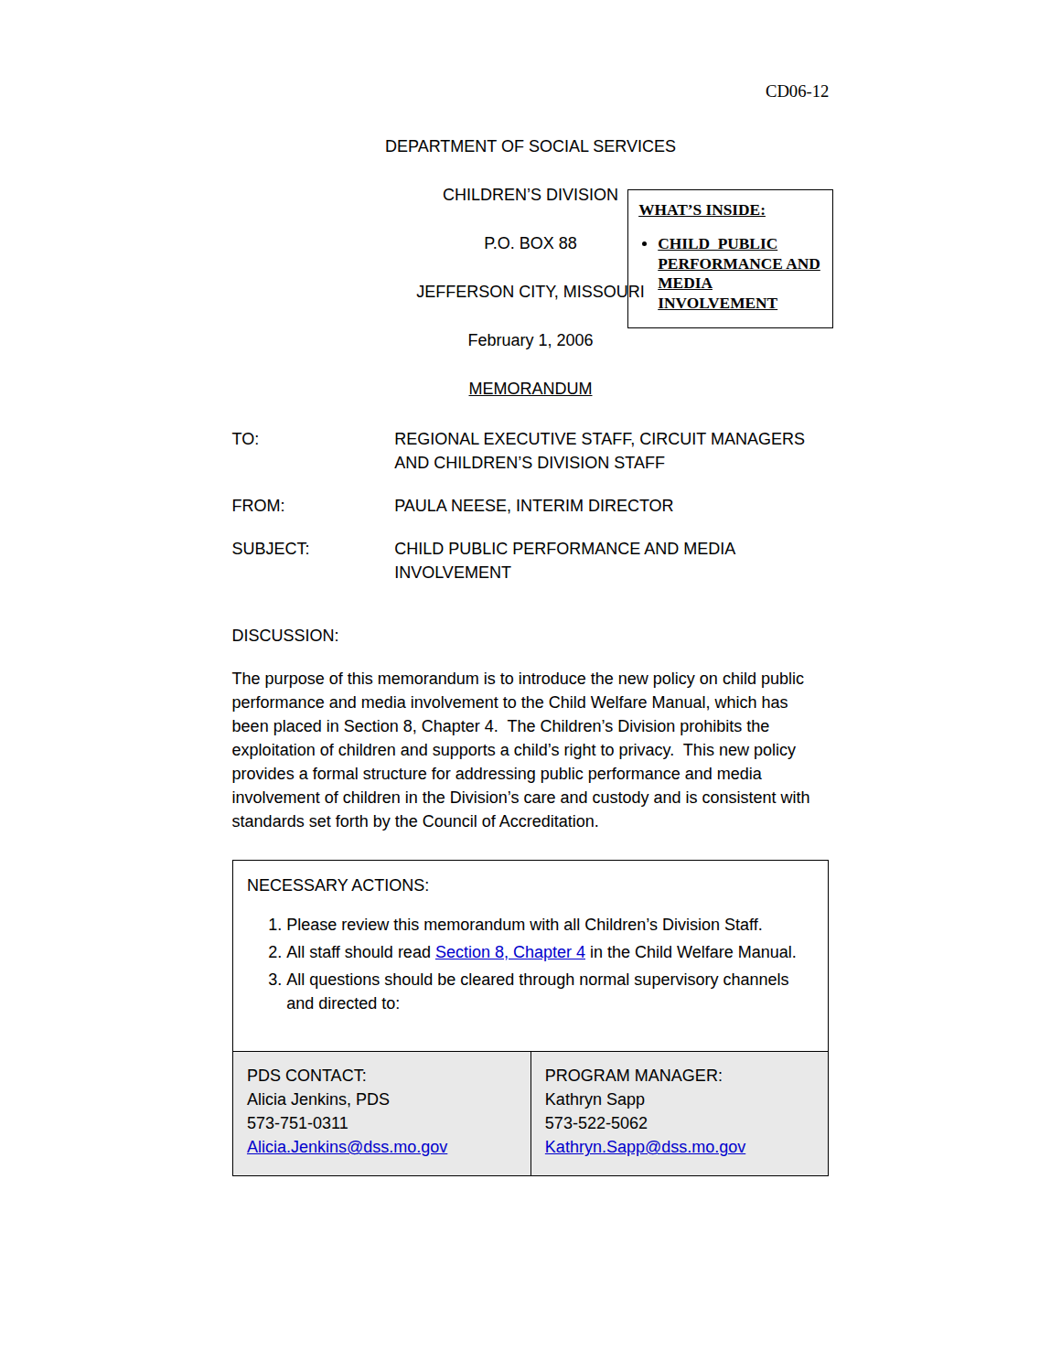CD06-12
WHAT’S INSIDE:
CHILD PUBLIC PERFORMANCE AND MEDIA INVOLVEMENT
DEPARTMENT OF SOCIAL SERVICES
CHILDREN’S DIVISION
P.O. BOX 88
JEFFERSON CITY, MISSOURI
February 1, 2006
MEMORANDUM
| TO: | REGIONAL EXECUTIVE STAFF, CIRCUIT MANAGERS AND CHILDREN’S DIVISION STAFF |
| FROM: | PAULA NEESE, INTERIM DIRECTOR |
| SUBJECT: | CHILD PUBLIC PERFORMANCE AND MEDIA INVOLVEMENT |
DISCUSSION:
The purpose of this memorandum is to introduce the new policy on child public performance and media involvement to the Child Welfare Manual, which has been placed in Section 8, Chapter 4. The Children’s Division prohibits the exploitation of children and supports a child’s right to privacy. This new policy provides a formal structure for addressing public performance and media involvement of children in the Division’s care and custody and is consistent with standards set forth by the Council of Accreditation.
NECESSARY ACTIONS:
Please review this memorandum with all Children’s Division Staff.
All staff should read Section 8, Chapter 4 in the Child Welfare Manual.
All questions should be cleared through normal supervisory channels and directed to:
| PDS CONTACT: Alicia Jenkins, PDS 573-751-0311 Alicia.Jenkins@dss.mo.gov | PROGRAM MANAGER: Kathryn Sapp 573-522-5062 Kathryn.Sapp@dss.mo.gov |